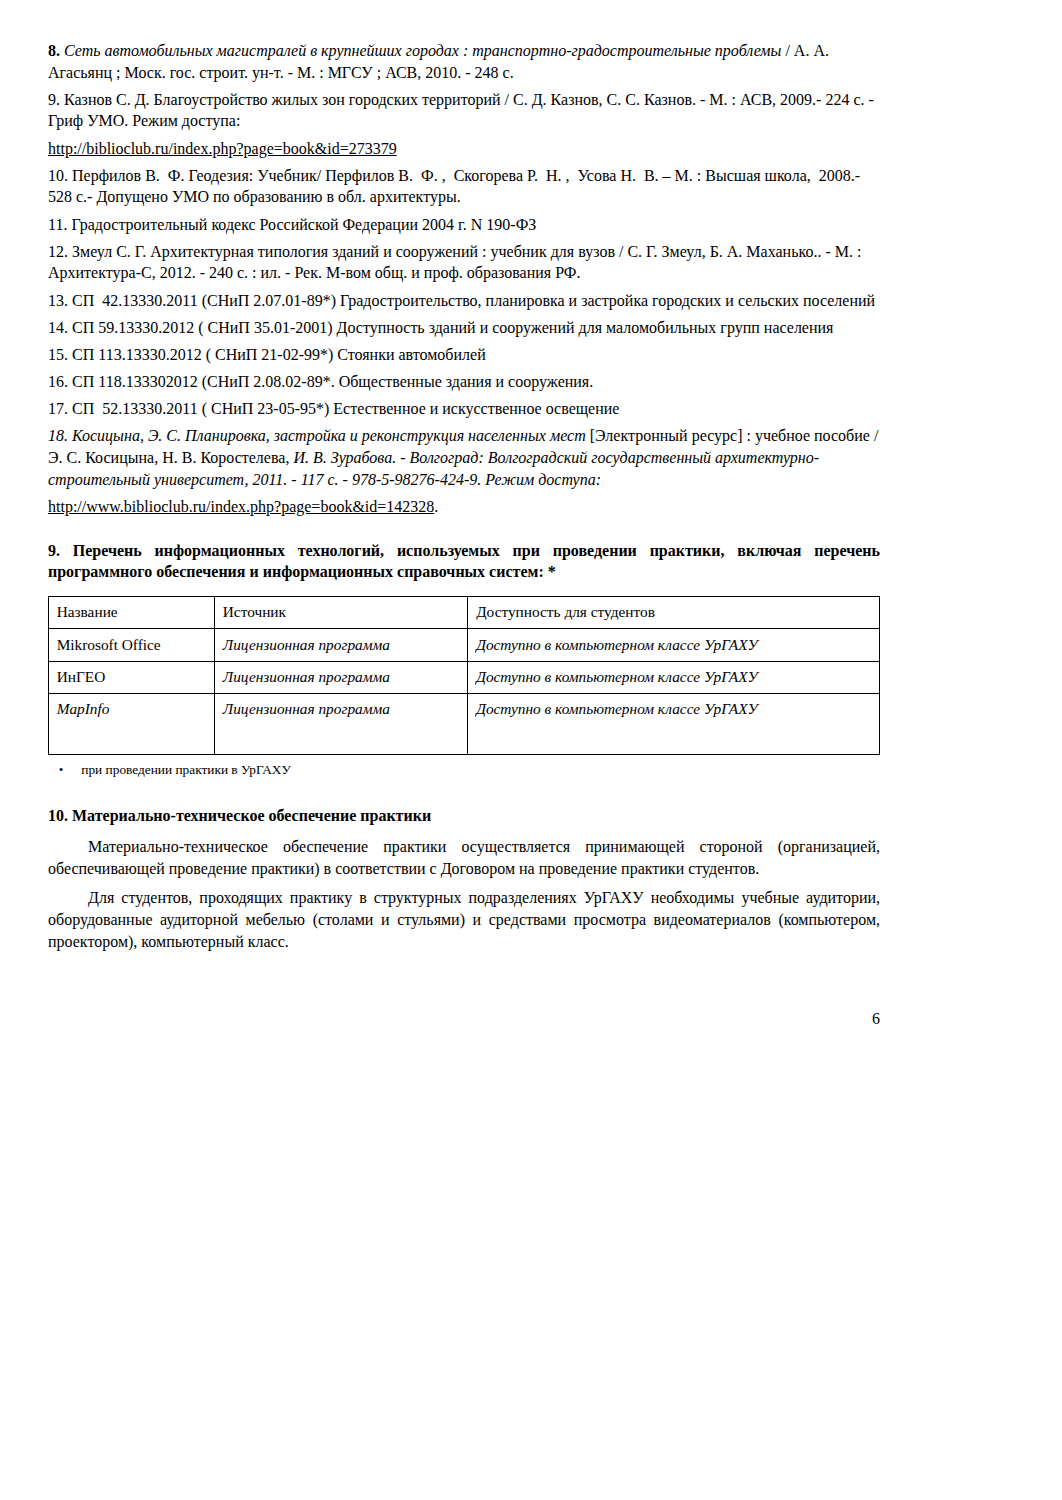8. Сеть автомобильных магистралей в крупнейших городах : транспортно-градостроительные проблемы / А. А. Агасьянц ; Моск. гос. строит. ун-т. - М. : МГСУ ; АСВ, 2010. - 248 с.
9. Казнов С. Д. Благоустройство жилых зон городских территорий / С. Д. Казнов, С. С. Казнов. - М. : АСВ, 2009.- 224 с. - Гриф УМО. Режим доступа:
http://biblioclub.ru/index.php?page=book&id=273379
10. Перфилов В. Ф. Геодезия: Учебник/ Перфилов В. Ф. , Скогорева Р. Н. , Усова Н. В. – М. : Высшая школа, 2008.- 528 с.- Допущено УМО по образованию в обл. архитектуры.
11. Градостроительный кодекс Российской Федерации 2004 г. N 190-ФЗ
12. Змеул С. Г. Архитектурная типология зданий и сооружений : учебник для вузов / С. Г. Змеул, Б. А. Маханько.. - М. : Архитектура-С, 2012. - 240 с. : ил. - Рек. М-вом общ. и проф. образования РФ.
13. СП 42.13330.2011 (СНиП 2.07.01-89*) Градостроительство, планировка и застройка городских и сельских поселений
14. СП 59.13330.2012 ( СНиП 35.01-2001) Доступность зданий и сооружений для маломобильных групп населения
15. СП 113.13330.2012 ( СНиП 21-02-99*) Стоянки автомобилей
16. СП 118.133302012 (СНиП 2.08.02-89*. Общественные здания и сооружения.
17. СП 52.13330.2011 ( СНиП 23-05-95*) Естественное и искусственное освещение
18. Косицына, Э. С. Планировка, застройка и реконструкция населенных мест [Электронный ресурс] : учебное пособие / Э. С. Косицына, Н. В. Коростелева, И. В. Зурабова. - Волгоград: Волгоградский государственный архитектурно-строительный университет, 2011. - 117 с. - 978-5-98276-424-9. Режим доступа:
http://www.biblioclub.ru/index.php?page=book&id=142328.
9. Перечень информационных технологий, используемых при проведении практики, включая перечень программного обеспечения и информационных справочных систем: *
| Название | Источник | Доступность для студентов |
| --- | --- | --- |
| Mikrosoft Office | Лицензионная программа | Доступно в компьютерном классе УрГАХУ |
| ИнГЕО | Лицензионная программа | Доступно в компьютерном классе УрГАХУ |
| MapInfo | Лицензионная программа | Доступно в компьютерном классе УрГАХУ |
• при проведении практики в УрГАХУ
10. Материально-техническое обеспечение практики
Материально-техническое обеспечение практики осуществляется принимающей стороной (организацией, обеспечивающей проведение практики) в соответствии с Договором на проведение практики студентов.
Для студентов, проходящих практику в структурных подразделениях УрГАХУ необходимы учебные аудитории, оборудованные аудиторной мебелью (столами и стульями) и средствами просмотра видеоматериалов (компьютером, проектором), компьютерный класс.
6